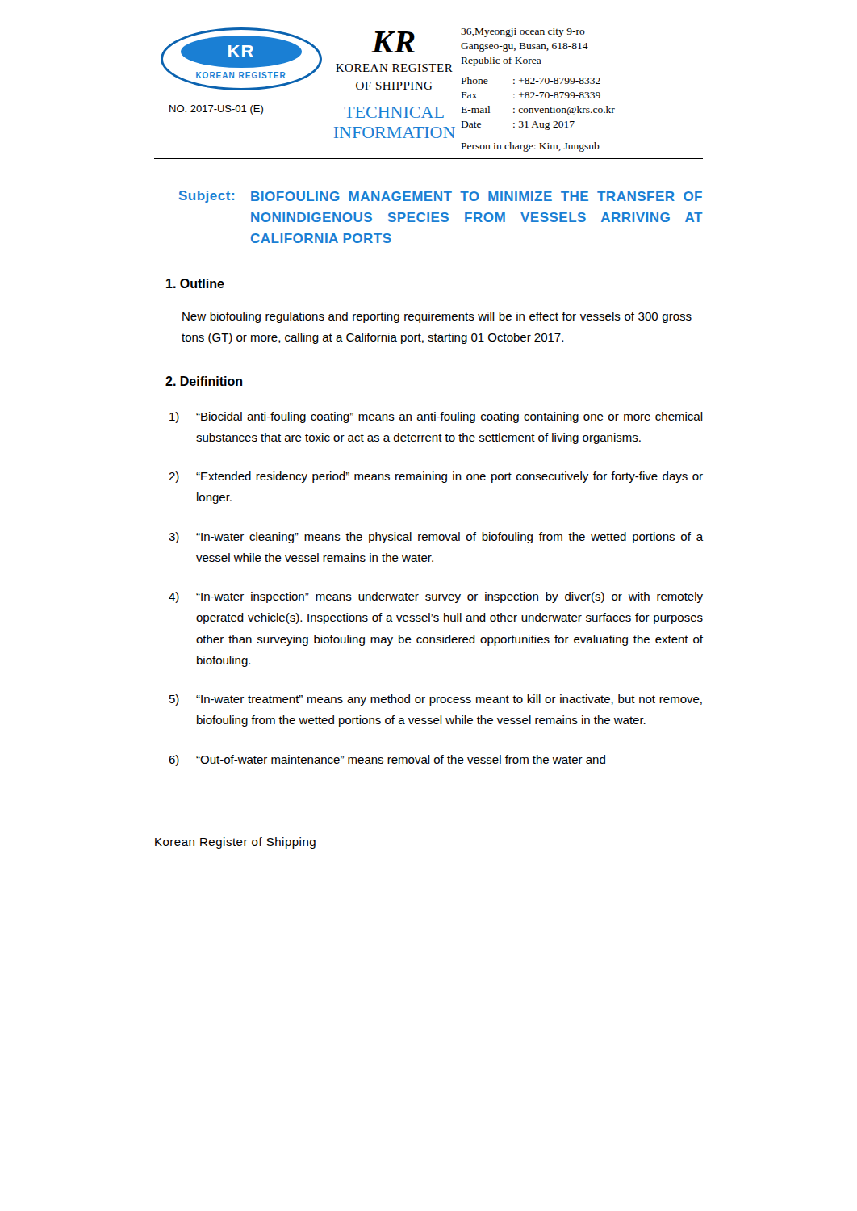KR
KOREAN REGISTER
NO. 2017-US-01 (E)
KR
KOREAN REGISTER OF SHIPPING
TECHNICAL
INFORMATION
36,Myeongji ocean city 9-ro
Gangseo-gu, Busan, 618-814
Republic of Korea
| Phone | : +82-70-8799-8332 |
| Fax | : +82-70-8799-8339 |
| E-mail | : convention@krs.co.kr |
| Date | : 31 Aug 2017 |
Person in charge: Kim, Jungsub
Subject:
BIOFOULING MANAGEMENT TO MINIMIZE THE TRANSFER OF NONINDIGENOUS SPECIES FROM VESSELS ARRIVING AT CALIFORNIA PORTS
1. Outline
New biofouling regulations and reporting requirements will be in effect for vessels of 300 gross tons (GT) or more, calling at a California port, starting 01 October 2017.
2. Deifinition
1)“Biocidal anti-fouling coating” means an anti-fouling coating containing one or more chemical substances that are toxic or act as a deterrent to the settlement of living organisms.
2)“Extended residency period” means remaining in one port consecutively for forty-five days or longer.
3)“In-water cleaning” means the physical removal of biofouling from the wetted portions of a vessel while the vessel remains in the water.
4)“In-water inspection” means underwater survey or inspection by diver(s) or with remotely operated vehicle(s). Inspections of a vessel’s hull and other underwater surfaces for purposes other than surveying biofouling may be considered opportunities for evaluating the extent of biofouling.
5)“In-water treatment” means any method or process meant to kill or inactivate, but not remove, biofouling from the wetted portions of a vessel while the vessel remains in the water.
6)“Out-of-water maintenance” means removal of the vessel from the water and
Korean Register of Shipping